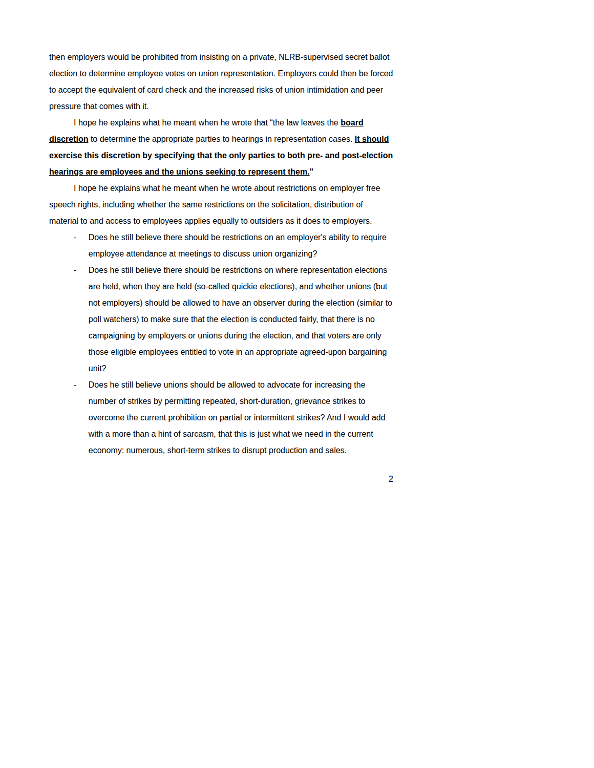then employers would be prohibited from insisting on a private, NLRB-supervised secret ballot election to determine employee votes on union representation. Employers could then be forced to accept the equivalent of card check and the increased risks of union intimidation and peer pressure that comes with it.
I hope he explains what he meant when he wrote that “the law leaves the board discretion to determine the appropriate parties to hearings in representation cases. It should exercise this discretion by specifying that the only parties to both pre- and post-election hearings are employees and the unions seeking to represent them."
I hope he explains what he meant when he wrote about restrictions on employer free speech rights, including whether the same restrictions on the solicitation, distribution of material to and access to employees applies equally to outsiders as it does to employers.
Does he still believe there should be restrictions on an employer's ability to require employee attendance at meetings to discuss union organizing?
Does he still believe there should be restrictions on where representation elections are held, when they are held (so-called quickie elections), and whether unions (but not employers) should be allowed to have an observer during the election (similar to poll watchers) to make sure that the election is conducted fairly, that there is no campaigning by employers or unions during the election, and that voters are only those eligible employees entitled to vote in an appropriate agreed-upon bargaining unit?
Does he still believe unions should be allowed to advocate for increasing the number of strikes by permitting repeated, short-duration, grievance strikes to overcome the current prohibition on partial or intermittent strikes? And I would add with a more than a hint of sarcasm, that this is just what we need in the current economy: numerous, short-term strikes to disrupt production and sales.
2